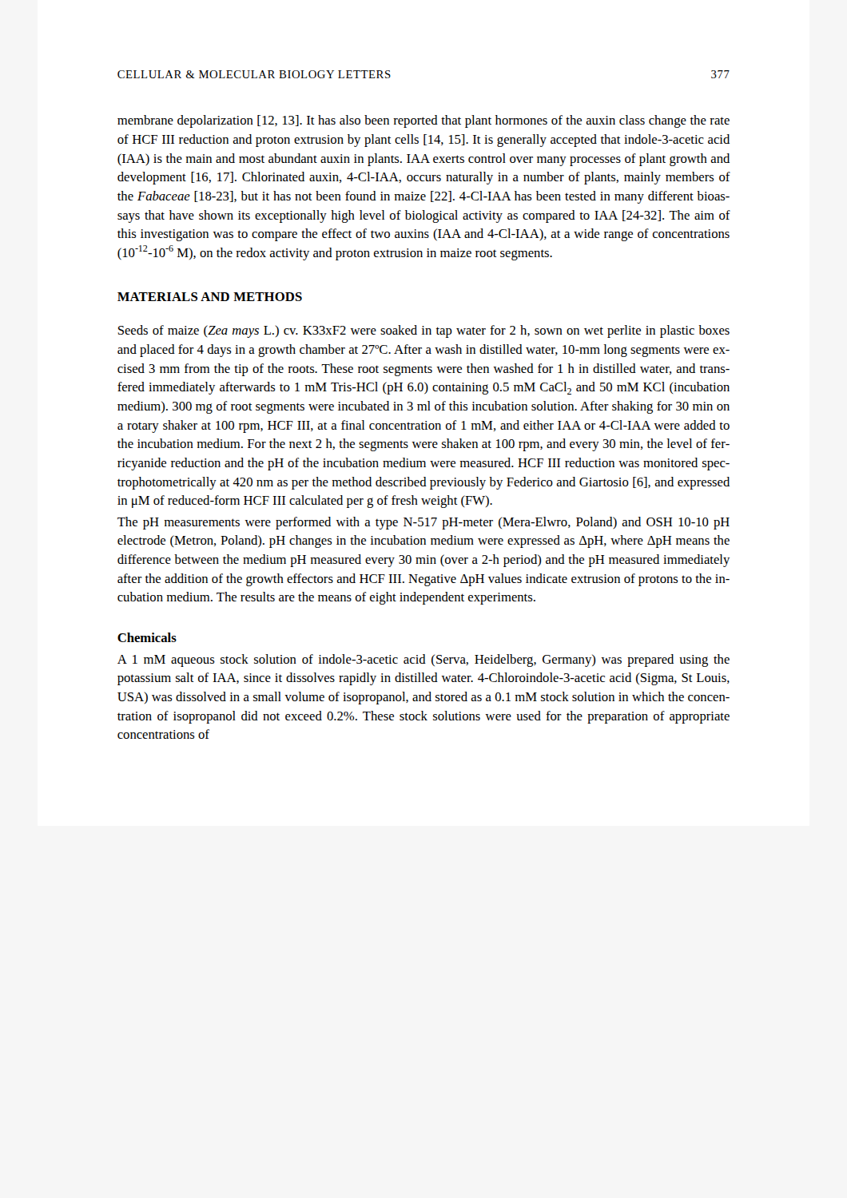Cellular & Molecular Biology Letters 377
membrane depolarization [12, 13]. It has also been reported that plant hormones of the auxin class change the rate of HCF III reduction and proton extrusion by plant cells [14, 15]. It is generally accepted that indole-3-acetic acid (IAA) is the main and most abundant auxin in plants. IAA exerts control over many processes of plant growth and development [16, 17]. Chlorinated auxin, 4-Cl-IAA, occurs naturally in a number of plants, mainly members of the Fabaceae [18-23], but it has not been found in maize [22]. 4-Cl-IAA has been tested in many different bioassays that have shown its exceptionally high level of biological activity as compared to IAA [24-32]. The aim of this investigation was to compare the effect of two auxins (IAA and 4-Cl-IAA), at a wide range of concentrations (10-12-10-6 M), on the redox activity and proton extrusion in maize root segments.
Materials and Methods
Seeds of maize (Zea mays L.) cv. K33xF2 were soaked in tap water for 2 h, sown on wet perlite in plastic boxes and placed for 4 days in a growth chamber at 27ºC. After a wash in distilled water, 10-mm long segments were excised 3 mm from the tip of the roots. These root segments were then washed for 1 h in distilled water, and transfered immediately afterwards to 1 mM Tris-HCl (pH 6.0) containing 0.5 mM CaCl2 and 50 mM KCl (incubation medium). 300 mg of root segments were incubated in 3 ml of this incubation solution. After shaking for 30 min on a rotary shaker at 100 rpm, HCF III, at a final concentration of 1 mM, and either IAA or 4-Cl-IAA were added to the incubation medium. For the next 2 h, the segments were shaken at 100 rpm, and every 30 min, the level of ferricyanide reduction and the pH of the incubation medium were measured. HCF III reduction was monitored spectrophotometrically at 420 nm as per the method described previously by Federico and Giartosio [6], and expressed in μM of reduced-form HCF III calculated per g of fresh weight (FW).
The pH measurements were performed with a type N-517 pH-meter (Mera-Elwro, Poland) and OSH 10-10 pH electrode (Metron, Poland). pH changes in the incubation medium were expressed as ΔpH, where ΔpH means the difference between the medium pH measured every 30 min (over a 2-h period) and the pH measured immediately after the addition of the growth effectors and HCF III. Negative ΔpH values indicate extrusion of protons to the incubation medium. The results are the means of eight independent experiments.
Chemicals
A 1 mM aqueous stock solution of indole-3-acetic acid (Serva, Heidelberg, Germany) was prepared using the potassium salt of IAA, since it dissolves rapidly in distilled water. 4-Chloroindole-3-acetic acid (Sigma, St Louis, USA) was dissolved in a small volume of isopropanol, and stored as a 0.1 mM stock solution in which the concentration of isopropanol did not exceed 0.2%. These stock solutions were used for the preparation of appropriate concentrations of